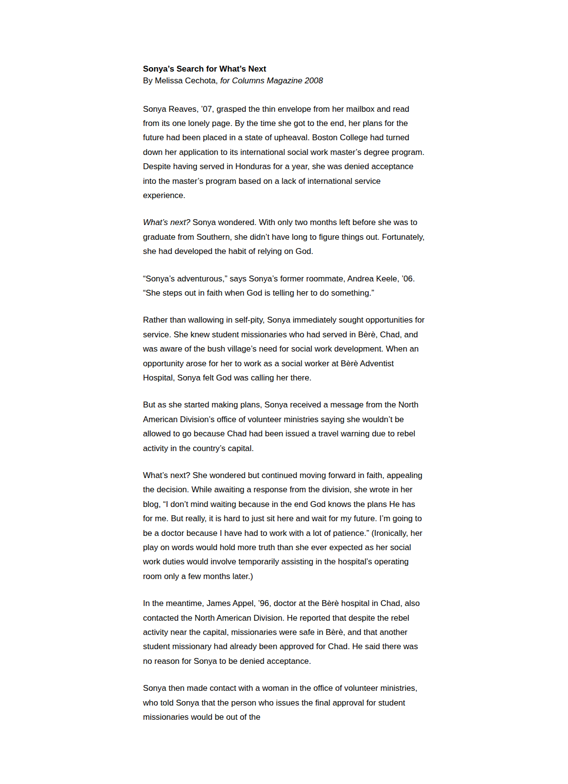Sonya’s Search for What’s Next
By Melissa Cechota, for Columns Magazine 2008
Sonya Reaves, ’07, grasped the thin envelope from her mailbox and read from its one lonely page. By the time she got to the end, her plans for the future had been placed in a state of upheaval. Boston College had turned down her application to its international social work master’s degree program. Despite having served in Honduras for a year, she was denied acceptance into the master’s program based on a lack of international service experience.
What’s next? Sonya wondered. With only two months left before she was to graduate from Southern, she didn’t have long to figure things out. Fortunately, she had developed the habit of relying on God.
“Sonya’s adventurous,” says Sonya’s former roommate, Andrea Keele, ’06. “She steps out in faith when God is telling her to do something.”
Rather than wallowing in self-pity, Sonya immediately sought opportunities for service. She knew student missionaries who had served in Bèrè, Chad, and was aware of the bush village’s need for social work development. When an opportunity arose for her to work as a social worker at Bèrè Adventist Hospital, Sonya felt God was calling her there.
But as she started making plans, Sonya received a message from the North American Division’s office of volunteer ministries saying she wouldn’t be allowed to go because Chad had been issued a travel warning due to rebel activity in the country’s capital.
What’s next? She wondered but continued moving forward in faith, appealing the decision. While awaiting a response from the division, she wrote in her blog, “I don’t mind waiting because in the end God knows the plans He has for me. But really, it is hard to just sit here and wait for my future. I’m going to be a doctor because I have had to work with a lot of patience.” (Ironically, her play on words would hold more truth than she ever expected as her social work duties would involve temporarily assisting in the hospital’s operating room only a few months later.)
In the meantime, James Appel, ’96, doctor at the Bèrè hospital in Chad, also contacted the North American Division. He reported that despite the rebel activity near the capital, missionaries were safe in Bèrè, and that another student missionary had already been approved for Chad. He said there was no reason for Sonya to be denied acceptance.
Sonya then made contact with a woman in the office of volunteer ministries, who told Sonya that the person who issues the final approval for student missionaries would be out of the